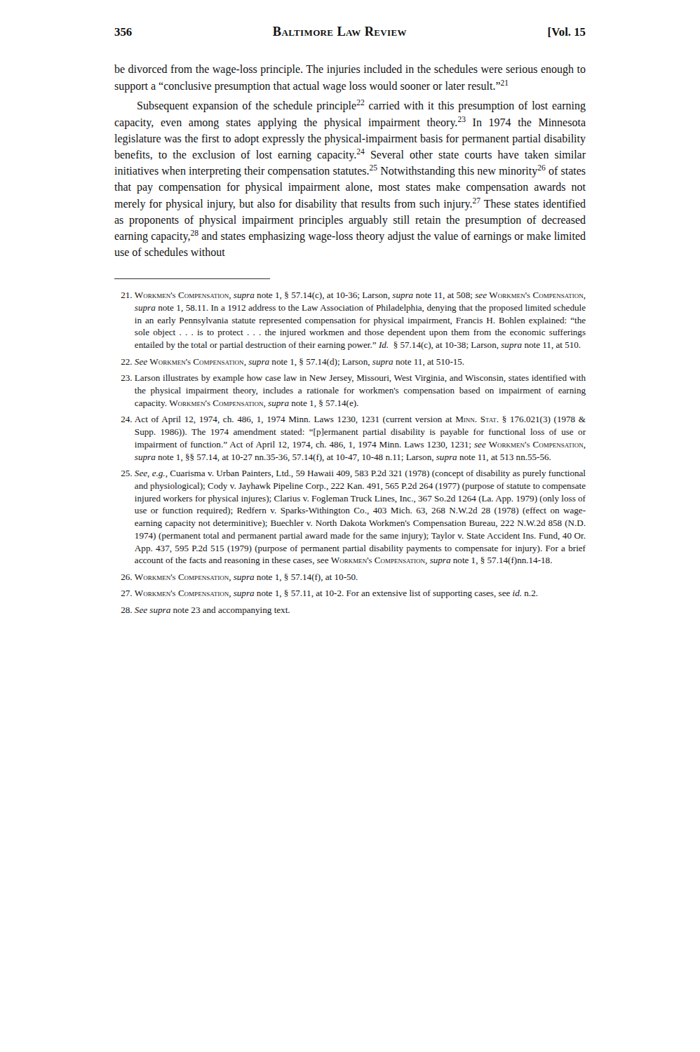356 Baltimore Law Review [Vol. 15
be divorced from the wage-loss principle. The injuries included in the schedules were serious enough to support a “conclusive presumption that actual wage loss would sooner or later result.”21
Subsequent expansion of the schedule principle22 carried with it this presumption of lost earning capacity, even among states applying the physical impairment theory.23 In 1974 the Minnesota legislature was the first to adopt expressly the physical-impairment basis for permanent partial disability benefits, to the exclusion of lost earning capacity.24 Several other state courts have taken similar initiatives when interpreting their compensation statutes.25 Notwithstanding this new minority26 of states that pay compensation for physical impairment alone, most states make compensation awards not merely for physical injury, but also for disability that results from such injury.27 These states identified as proponents of physical impairment principles arguably still retain the presumption of decreased earning capacity,28 and states emphasizing wage-loss theory adjust the value of earnings or make limited use of schedules without
Workmen's Compensation, supra note 1, § 57.14(c), at 10-36; Larson, supra note 11, at 508; see Workmen's Compensation, supra note 1, 58.11. In a 1912 address to the Law Association of Philadelphia, denying that the proposed limited schedule in an early Pennsylvania statute represented compensation for physical impairment, Francis H. Bohlen explained: “the sole object . . . is to protect . . . the injured workmen and those dependent upon them from the economic sufferings entailed by the total or partial destruction of their earning power.” Id. § 57.14(c), at 10-38; Larson, supra note 11, at 510.
See Workmen's Compensation, supra note 1, § 57.14(d); Larson, supra note 11, at 510-15.
Larson illustrates by example how case law in New Jersey, Missouri, West Virginia, and Wisconsin, states identified with the physical impairment theory, includes a rationale for workmen's compensation based on impairment of earning capacity. Workmen's Compensation, supra note 1, § 57.14(e).
Act of April 12, 1974, ch. 486, 1, 1974 Minn. Laws 1230, 1231 (current version at Minn. Stat. § 176.021(3) (1978 & Supp. 1986)). The 1974 amendment stated: “[p]ermanent partial disability is payable for functional loss of use or impairment of function.” Act of April 12, 1974, ch. 486, 1, 1974 Minn. Laws 1230, 1231; see Workmen's Compensation, supra note 1, §§ 57.14, at 10-27 nn.35-36, 57.14(f), at 10-47, 10-48 n.11; Larson, supra note 11, at 513 nn.55-56.
See, e.g., Cuarisma v. Urban Painters, Ltd., 59 Hawaii 409, 583 P.2d 321 (1978) (concept of disability as purely functional and physiological); Cody v. Jayhawk Pipeline Corp., 222 Kan. 491, 565 P.2d 264 (1977) (purpose of statute to compensate injured workers for physical injures); Clarius v. Fogleman Truck Lines, Inc., 367 So.2d 1264 (La. App. 1979) (only loss of use or function required); Redfern v. Sparks-Withington Co., 403 Mich. 63, 268 N.W.2d 28 (1978) (effect on wage-earning capacity not determinitive); Buechler v. North Dakota Workmen's Compensation Bureau, 222 N.W.2d 858 (N.D. 1974) (permanent total and permanent partial award made for the same injury); Taylor v. State Accident Ins. Fund, 40 Or. App. 437, 595 P.2d 515 (1979) (purpose of permanent partial disability payments to compensate for injury). For a brief account of the facts and reasoning in these cases, see Workmen's Compensation, supra note 1, § 57.14(f)nn.14-18.
Workmen's Compensation, supra note 1, § 57.14(f), at 10-50.
Workmen's Compensation, supra note 1, § 57.11, at 10-2. For an extensive list of supporting cases, see id. n.2.
See supra note 23 and accompanying text.